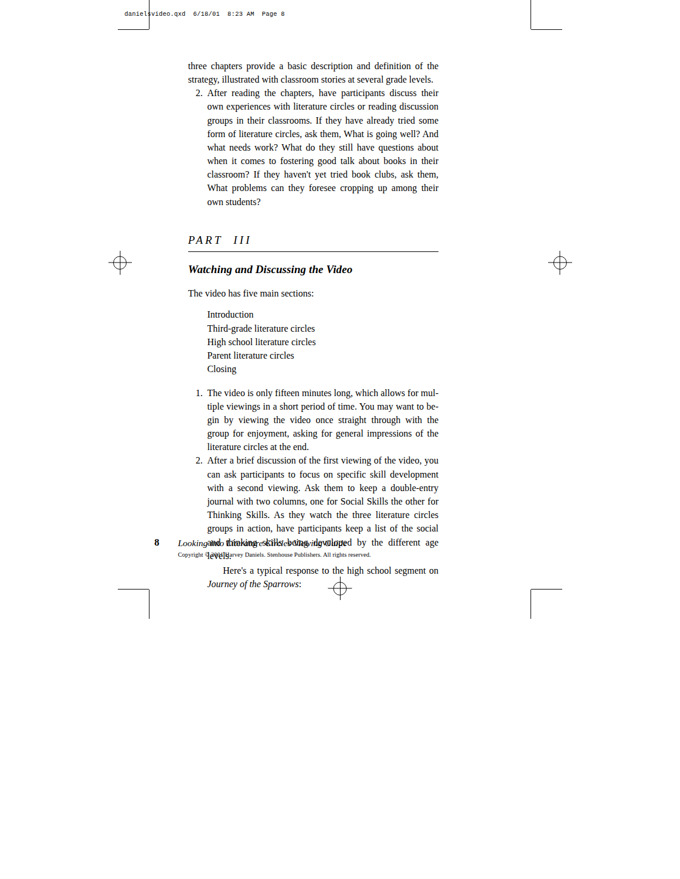danielsvideo.qxd 6/18/01 8:23 AM Page 8
three chapters provide a basic description and definition of the strategy, illustrated with classroom stories at several grade levels.
2. After reading the chapters, have participants discuss their own experiences with literature circles or reading discussion groups in their classrooms. If they have already tried some form of literature circles, ask them, What is going well? And what needs work? What do they still have questions about when it comes to fostering good talk about books in their classroom? If they haven't yet tried book clubs, ask them, What problems can they foresee cropping up among their own students?
PART III
Watching and Discussing the Video
The video has five main sections:
Introduction
Third-grade literature circles
High school literature circles
Parent literature circles
Closing
1. The video is only fifteen minutes long, which allows for multiple viewings in a short period of time. You may want to begin by viewing the video once straight through with the group for enjoyment, asking for general impressions of the literature circles at the end.
2. After a brief discussion of the first viewing of the video, you can ask participants to focus on specific skill development with a second viewing. Ask them to keep a double-entry journal with two columns, one for Social Skills the other for Thinking Skills. As they watch the three literature circles groups in action, have participants keep a list of the social and thinking skills being developed by the different age levels.
Here's a typical response to the high school segment on Journey of the Sparrows:
8
Looking into Literature Circles Viewing Guide
Copyright © 2001 Harvey Daniels. Stenhouse Publishers. All rights reserved.